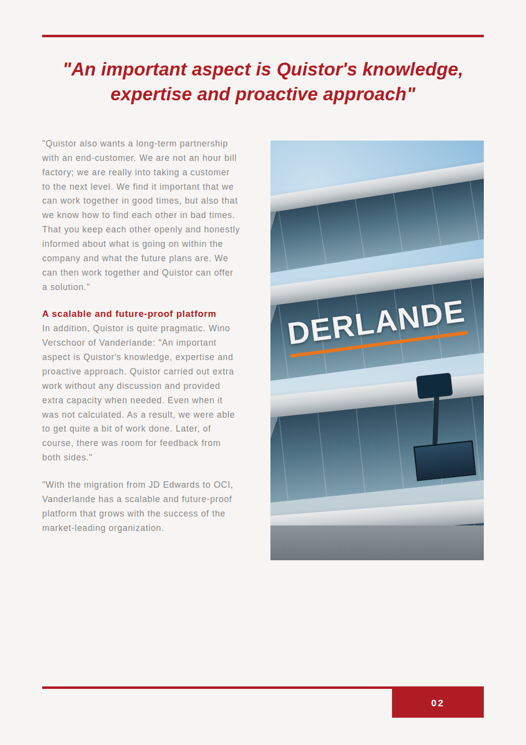"An important aspect is Quistor's knowledge,
expertise and proactive approach"
"Quistor also wants a long-term partnership with an end-customer. We are not an hour bill factory; we are really into taking a customer to the next level. We find it important that we can work together in good times, but also that we know how to find each other in bad times. That you keep each other openly and honestly informed about what is going on within the company and what the future plans are. We can then work together and Quistor can offer a solution."
A scalable and future-proof platform
In addition, Quistor is quite pragmatic. Wino Verschoor of Vanderlande: "An important aspect is Quistor's knowledge, expertise and proactive approach. Quistor carried out extra work without any discussion and provided extra capacity when needed. Even when it was not calculated. As a result, we were able to get quite a bit of work done. Later, of course, there was room for feedback from both sides."
"With the migration from JD Edwards to OCI, Vanderlande has a scalable and future-proof platform that grows with the success of the market-leading organization.
DERLANDE
02